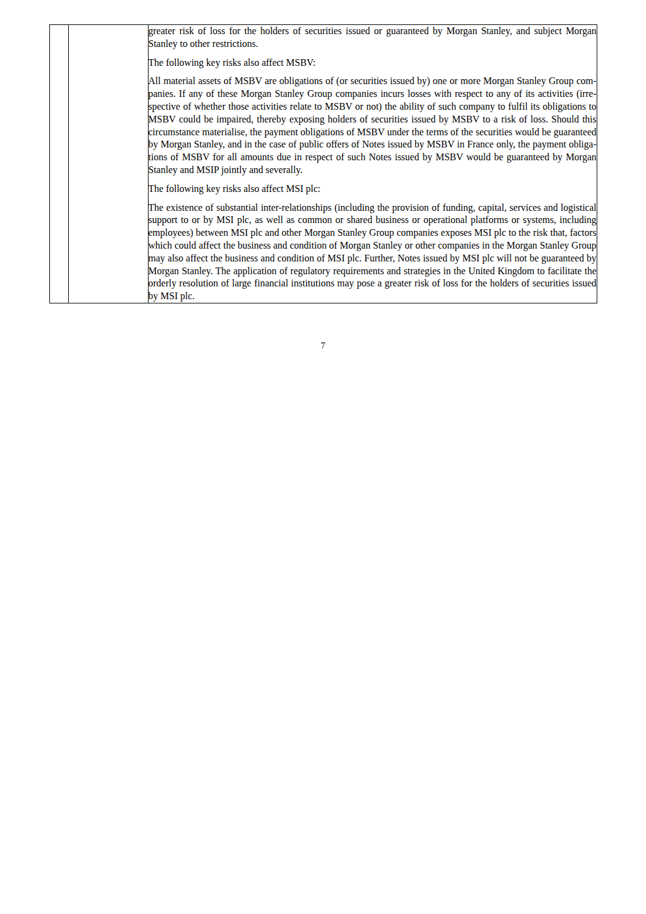| | | greater risk of loss for the holders of securities issued or guaranteed by Morgan Stanley, and subject Morgan Stanley to other restrictions. The following key risks also affect MSBV: All material assets of MSBV are obligations of (or securities issued by) one or more Morgan Stanley Group companies. If any of these Morgan Stanley Group companies incurs losses with respect to any of its activities (irrespective of whether those activities relate to MSBV or not) the ability of such company to fulfil its obligations to MSBV could be impaired, thereby exposing holders of securities issued by MSBV to a risk of loss. Should this circumstance materialise, the payment obligations of MSBV under the terms of the securities would be guaranteed by Morgan Stanley, and in the case of public offers of Notes issued by MSBV in France only, the payment obligations of MSBV for all amounts due in respect of such Notes issued by MSBV would be guaranteed by Morgan Stanley and MSIP jointly and severally. The following key risks also affect MSI plc: The existence of substantial inter-relationships (including the provision of funding, capital, services and logistical support to or by MSI plc, as well as common or shared business or operational platforms or systems, including employees) between MSI plc and other Morgan Stanley Group companies exposes MSI plc to the risk that, factors which could affect the business and condition of Morgan Stanley or other companies in the Morgan Stanley Group may also affect the business and condition of MSI plc. Further, Notes issued by MSI plc will not be guaranteed by Morgan Stanley. The application of regulatory requirements and strategies in the United Kingdom to facilitate the orderly resolution of large financial institutions may pose a greater risk of loss for the holders of securities issued by MSI plc. |
7